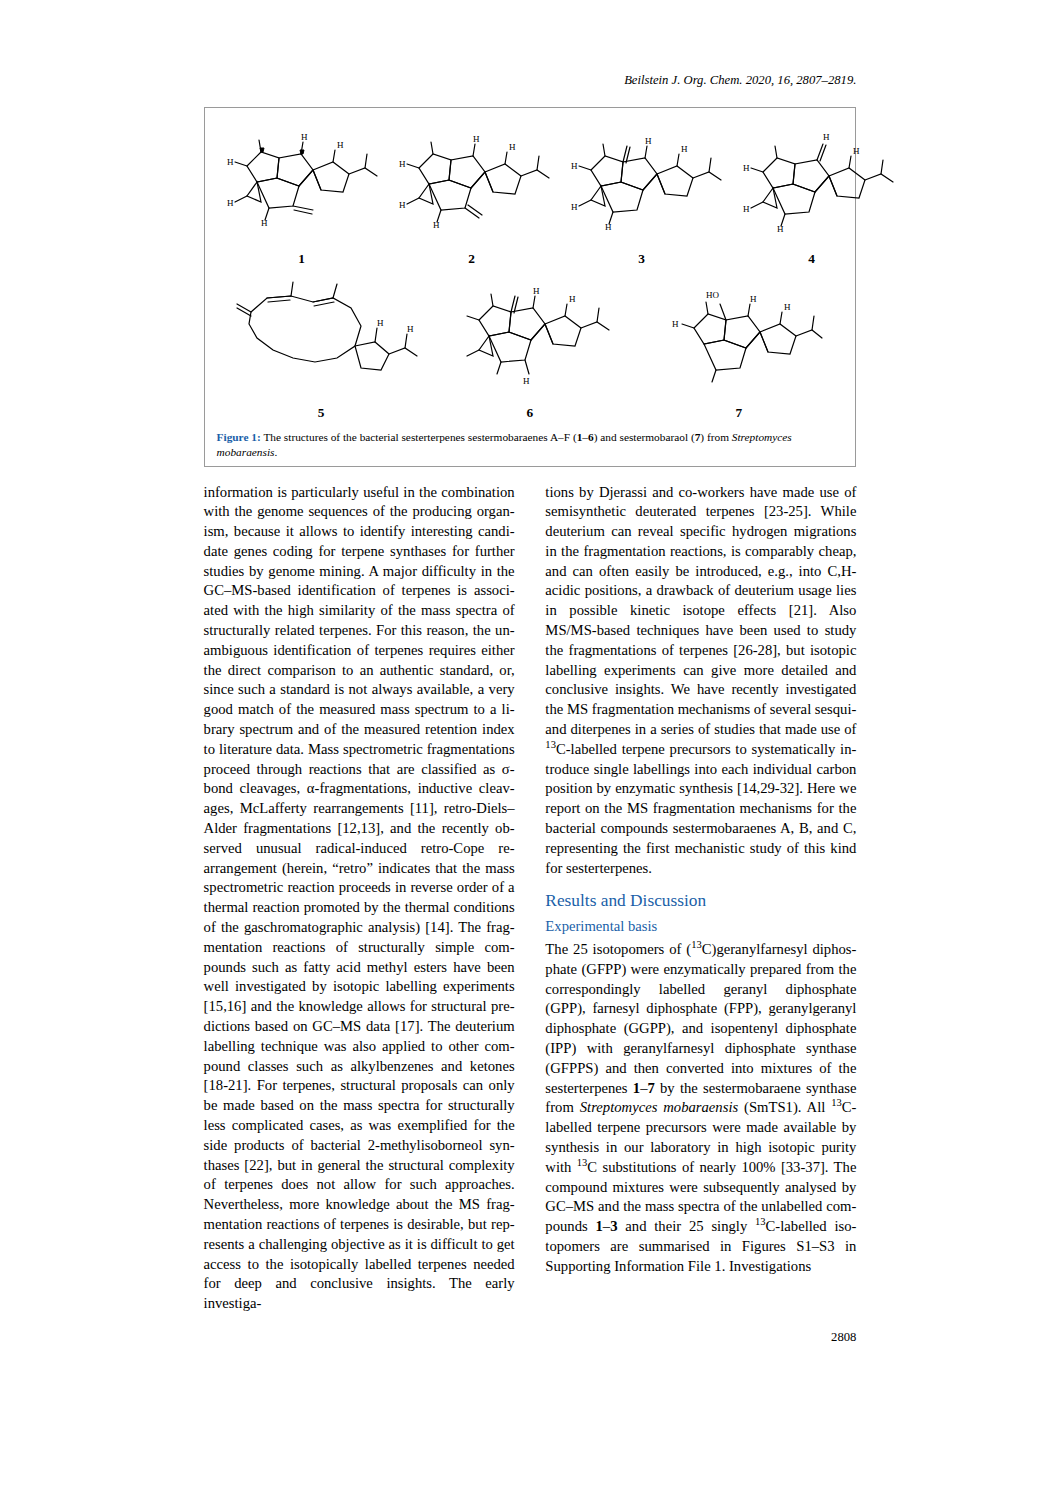Beilstein J. Org. Chem. 2020, 16, 2807–2819.
H H H H H
1
H H H H H
2
H H H H H
3
H H H H H
4
H H
5
H H H
6
HO H H H
7
Figure 1: The structures of the bacterial sesterterpenes sestermobaraenes A–F (1–6) and sestermobaraol (7) from Streptomyces mobaraensis.
information is particularly useful in the combination with the genome sequences of the producing organism, because it allows to identify interesting candidate genes coding for terpene synthases for further studies by genome mining. A major difficulty in the GC–MS-based identification of terpenes is associated with the high similarity of the mass spectra of structurally related terpenes. For this reason, the unambiguous identification of terpenes requires either the direct comparison to an authentic standard, or, since such a standard is not always available, a very good match of the measured mass spectrum to a library spectrum and of the measured retention index to literature data. Mass spectrometric fragmentations proceed through reactions that are classified as σ-bond cleavages, α-fragmentations, inductive cleavages, McLafferty rearrangements [11], retro-Diels–Alder fragmentations [12,13], and the recently observed unusual radical-induced retro-Cope rearrangement (herein, “retro” indicates that the mass spectrometric reaction proceeds in reverse order of a thermal reaction promoted by the thermal conditions of the gaschromatographic analysis) [14]. The fragmentation reactions of structurally simple compounds such as fatty acid methyl esters have been well investigated by isotopic labelling experiments [15,16] and the knowledge allows for structural predictions based on GC–MS data [17]. The deuterium labelling technique was also applied to other compound classes such as alkylbenzenes and ketones [18-21]. For terpenes, structural proposals can only be made based on the mass spectra for structurally less complicated cases, as was exemplified for the side products of bacterial 2-methylisoborneol synthases [22], but in general the structural complexity of terpenes does not allow for such approaches. Nevertheless, more knowledge about the MS fragmentation reactions of terpenes is desirable, but represents a challenging objective as it is difficult to get access to the isotopically labelled terpenes needed for deep and conclusive insights. The early investiga-
tions by Djerassi and co-workers have made use of semisynthetic deuterated terpenes [23-25]. While deuterium can reveal specific hydrogen migrations in the fragmentation reactions, is comparably cheap, and can often easily be introduced, e.g., into C,H-acidic positions, a drawback of deuterium usage lies in possible kinetic isotope effects [21]. Also MS/MS-based techniques have been used to study the fragmentations of terpenes [26-28], but isotopic labelling experiments can give more detailed and conclusive insights. We have recently investigated the MS fragmentation mechanisms of several sesqui- and diterpenes in a series of studies that made use of 13C-labelled terpene precursors to systematically introduce single labellings into each individual carbon position by enzymatic synthesis [14,29-32]. Here we report on the MS fragmentation mechanisms for the bacterial compounds sestermobaraenes A, B, and C, representing the first mechanistic study of this kind for sesterterpenes.
Results and Discussion
Experimental basis
The 25 isotopomers of (13C)geranylfarnesyl diphosphate (GFPP) were enzymatically prepared from the correspondingly labelled geranyl diphosphate (GPP), farnesyl diphosphate (FPP), geranylgeranyl diphosphate (GGPP), and isopentenyl diphosphate (IPP) with geranylfarnesyl diphosphate synthase (GFPPS) and then converted into mixtures of the sesterterpenes 1–7 by the sestermobaraene synthase from Streptomyces mobaraensis (SmTS1). All 13C-labelled terpene precursors were made available by synthesis in our laboratory in high isotopic purity with 13C substitutions of nearly 100% [33-37]. The compound mixtures were subsequently analysed by GC–MS and the mass spectra of the unlabelled compounds 1–3 and their 25 singly 13C-labelled isotopomers are summarised in Figures S1–S3 in Supporting Information File 1. Investigations
2808